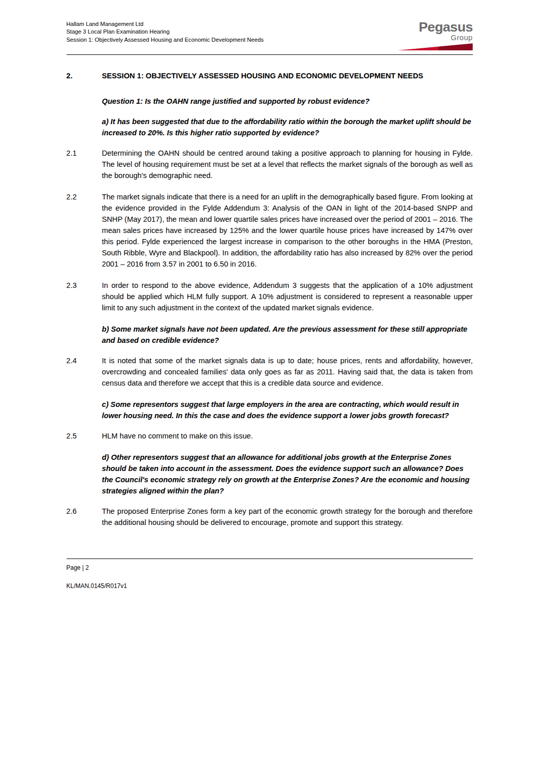Hallam Land Management Ltd
Stage 3 Local Plan Examination Hearing
Session 1: Objectively Assessed Housing and Economic Development Needs
Pegasus
Group
2. SESSION 1: OBJECTIVELY ASSESSED HOUSING AND ECONOMIC DEVELOPMENT NEEDS
Question 1: Is the OAHN range justified and supported by robust evidence?
a) It has been suggested that due to the affordability ratio within the borough the market uplift should be increased to 20%. Is this higher ratio supported by evidence?
2.1
Determining the OAHN should be centred around taking a positive approach to planning for housing in Fylde. The level of housing requirement must be set at a level that reflects the market signals of the borough as well as the borough's demographic need.
2.2
The market signals indicate that there is a need for an uplift in the demographically based figure. From looking at the evidence provided in the Fylde Addendum 3: Analysis of the OAN in light of the 2014-based SNPP and SNHP (May 2017), the mean and lower quartile sales prices have increased over the period of 2001 – 2016. The mean sales prices have increased by 125% and the lower quartile house prices have increased by 147% over this period. Fylde experienced the largest increase in comparison to the other boroughs in the HMA (Preston, South Ribble, Wyre and Blackpool). In addition, the affordability ratio has also increased by 82% over the period 2001 – 2016 from 3.57 in 2001 to 6.50 in 2016.
2.3
In order to respond to the above evidence, Addendum 3 suggests that the application of a 10% adjustment should be applied which HLM fully support. A 10% adjustment is considered to represent a reasonable upper limit to any such adjustment in the context of the updated market signals evidence.
b) Some market signals have not been updated. Are the previous assessment for these still appropriate and based on credible evidence?
2.4
It is noted that some of the market signals data is up to date; house prices, rents and affordability, however, overcrowding and concealed families' data only goes as far as 2011. Having said that, the data is taken from census data and therefore we accept that this is a credible data source and evidence.
c) Some representors suggest that large employers in the area are contracting, which would result in lower housing need. In this the case and does the evidence support a lower jobs growth forecast?
2.5
HLM have no comment to make on this issue.
d) Other representors suggest that an allowance for additional jobs growth at the Enterprise Zones should be taken into account in the assessment. Does the evidence support such an allowance? Does the Council's economic strategy rely on growth at the Enterprise Zones? Are the economic and housing strategies aligned within the plan?
2.6
The proposed Enterprise Zones form a key part of the economic growth strategy for the borough and therefore the additional housing should be delivered to encourage, promote and support this strategy.
Page | 2
KL/MAN.0145/R017v1